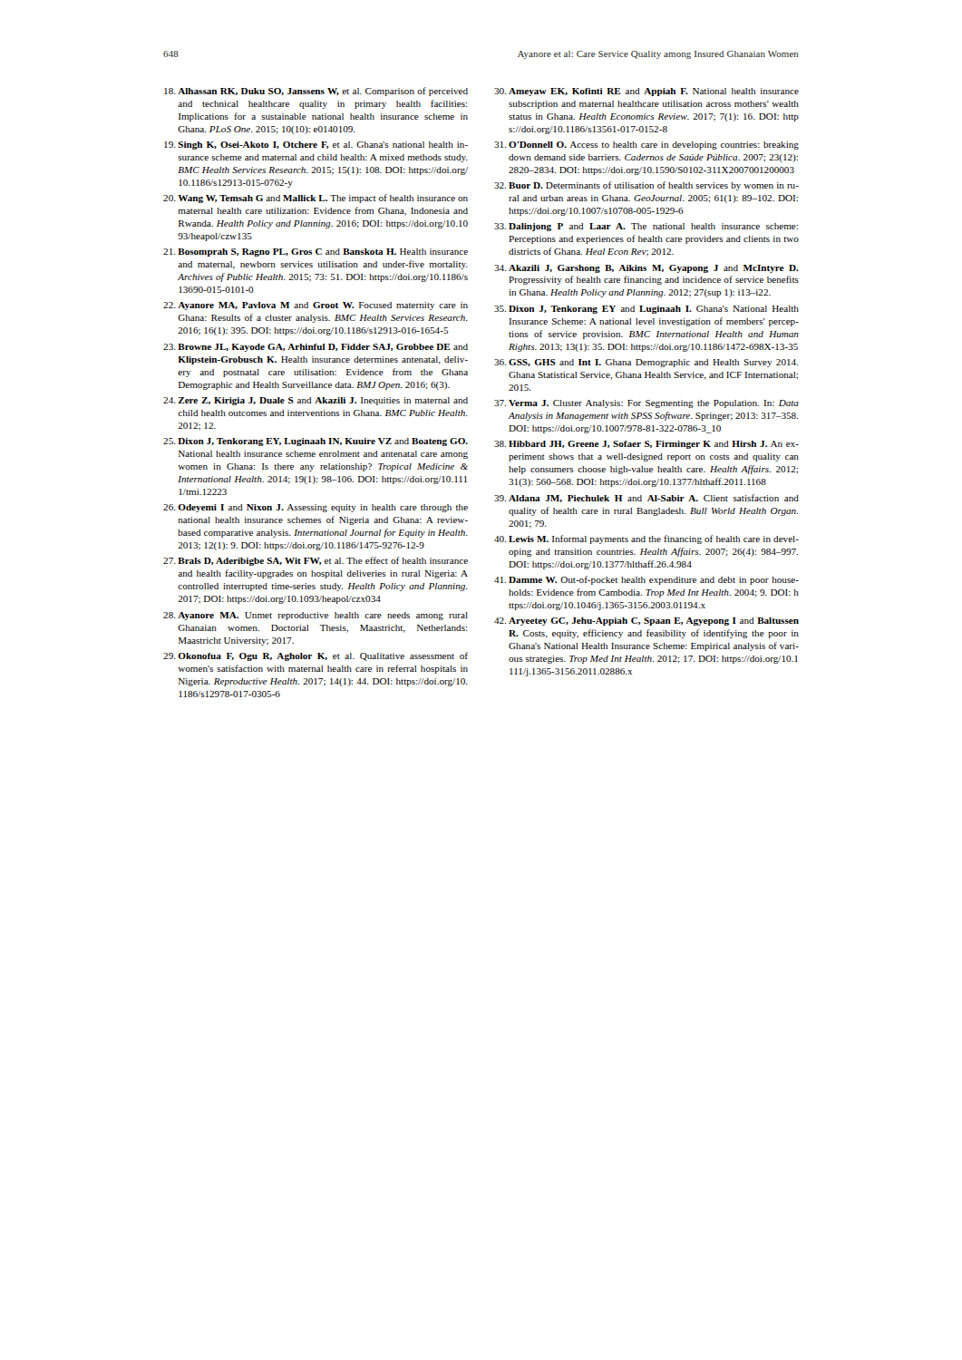648 Ayanore et al: Care Service Quality among Insured Ghanaian Women
Alhassan RK, Duku SO, Janssens W, et al. Comparison of perceived and technical healthcare quality in primary health facilities: Implications for a sustainable national health insurance scheme in Ghana. PLoS One. 2015; 10(10): e0140109.
Singh K, Osei-Akoto I, Otchere F, et al. Ghana's national health insurance scheme and maternal and child health: A mixed methods study. BMC Health Services Research. 2015; 15(1): 108. DOI: https://doi.org/10.1186/s12913-015-0762-y
Wang W, Temsah G and Mallick L. The impact of health insurance on maternal health care utilization: Evidence from Ghana, Indonesia and Rwanda. Health Policy and Planning. 2016; DOI: https://doi.org/10.1093/heapol/czw135
Bosomprah S, Ragno PL, Gros C and Banskota H. Health insurance and maternal, newborn services utilisation and under-five mortality. Archives of Public Health. 2015; 73: 51. DOI: https://doi.org/10.1186/s13690-015-0101-0
Ayanore MA, Pavlova M and Groot W. Focused maternity care in Ghana: Results of a cluster analysis. BMC Health Services Research. 2016; 16(1): 395. DOI: https://doi.org/10.1186/s12913-016-1654-5
Browne JL, Kayode GA, Arhinful D, Fidder SAJ, Grobbee DE and Klipstein-Grobusch K. Health insurance determines antenatal, delivery and postnatal care utilisation: Evidence from the Ghana Demographic and Health Surveillance data. BMJ Open. 2016; 6(3).
Zere Z, Kirigia J, Duale S and Akazili J. Inequities in maternal and child health outcomes and interventions in Ghana. BMC Public Health. 2012; 12.
Dixon J, Tenkorang EY, Luginaah IN, Kuuire VZ and Boateng GO. National health insurance scheme enrolment and antenatal care among women in Ghana: Is there any relationship? Tropical Medicine & International Health. 2014; 19(1): 98–106. DOI: https://doi.org/10.1111/tmi.12223
Odeyemi I and Nixon J. Assessing equity in health care through the national health insurance schemes of Nigeria and Ghana: A review-based comparative analysis. International Journal for Equity in Health. 2013; 12(1): 9. DOI: https://doi.org/10.1186/1475-9276-12-9
Brals D, Aderibigbe SA, Wit FW, et al. The effect of health insurance and health facility-upgrades on hospital deliveries in rural Nigeria: A controlled interrupted time-series study. Health Policy and Planning. 2017; DOI: https://doi.org/10.1093/heapol/czx034
Ayanore MA. Unmet reproductive health care needs among rural Ghanaian women. Doctorial Thesis, Maastricht, Netherlands: Maastricht University; 2017.
Okonofua F, Ogu R, Agholor K, et al. Qualitative assessment of women's satisfaction with maternal health care in referral hospitals in Nigeria. Reproductive Health. 2017; 14(1): 44. DOI: https://doi.org/10.1186/s12978-017-0305-6
Ameyaw EK, Kofinti RE and Appiah F. National health insurance subscription and maternal healthcare utilisation across mothers' wealth status in Ghana. Health Economics Review. 2017; 7(1): 16. DOI: https://doi.org/10.1186/s13561-017-0152-8
O'Donnell O. Access to health care in developing countries: breaking down demand side barriers. Cadernos de Saúde Pública. 2007; 23(12): 2820–2834. DOI: https://doi.org/10.1590/S0102-311X2007001200003
Buor D. Determinants of utilisation of health services by women in rural and urban areas in Ghana. GeoJournal. 2005; 61(1): 89–102. DOI: https://doi.org/10.1007/s10708-005-1929-6
Dalinjong P and Laar A. The national health insurance scheme: Perceptions and experiences of health care providers and clients in two districts of Ghana. Heal Econ Rev; 2012.
Akazili J, Garshong B, Aikins M, Gyapong J and McIntyre D. Progressivity of health care financing and incidence of service benefits in Ghana. Health Policy and Planning. 2012; 27(sup 1): i13–i22.
Dixon J, Tenkorang EY and Luginaah I. Ghana's National Health Insurance Scheme: A national level investigation of members' perceptions of service provision. BMC International Health and Human Rights. 2013; 13(1): 35. DOI: https://doi.org/10.1186/1472-698X-13-35
GSS, GHS and Int I. Ghana Demographic and Health Survey 2014. Ghana Statistical Service, Ghana Health Service, and ICF International; 2015.
Verma J. Cluster Analysis: For Segmenting the Population. In: Data Analysis in Management with SPSS Software. Springer; 2013: 317–358. DOI: https://doi.org/10.1007/978-81-322-0786-3_10
Hibbard JH, Greene J, Sofaer S, Firminger K and Hirsh J. An experiment shows that a well-designed report on costs and quality can help consumers choose high-value health care. Health Affairs. 2012; 31(3): 560–568. DOI: https://doi.org/10.1377/hlthaff.2011.1168
Aldana JM, Piechulek H and Al-Sabir A. Client satisfaction and quality of health care in rural Bangladesh. Bull World Health Organ. 2001; 79.
Lewis M. Informal payments and the financing of health care in developing and transition countries. Health Affairs. 2007; 26(4): 984–997. DOI: https://doi.org/10.1377/hlthaff.26.4.984
Damme W. Out-of-pocket health expenditure and debt in poor households: Evidence from Cambodia. Trop Med Int Health. 2004; 9. DOI: https://doi.org/10.1046/j.1365-3156.2003.01194.x
Aryeetey GC, Jehu-Appiah C, Spaan E, Agyepong I and Baltussen R. Costs, equity, efficiency and feasibility of identifying the poor in Ghana's National Health Insurance Scheme: Empirical analysis of various strategies. Trop Med Int Health. 2012; 17. DOI: https://doi.org/10.1111/j.1365-3156.2011.02886.x